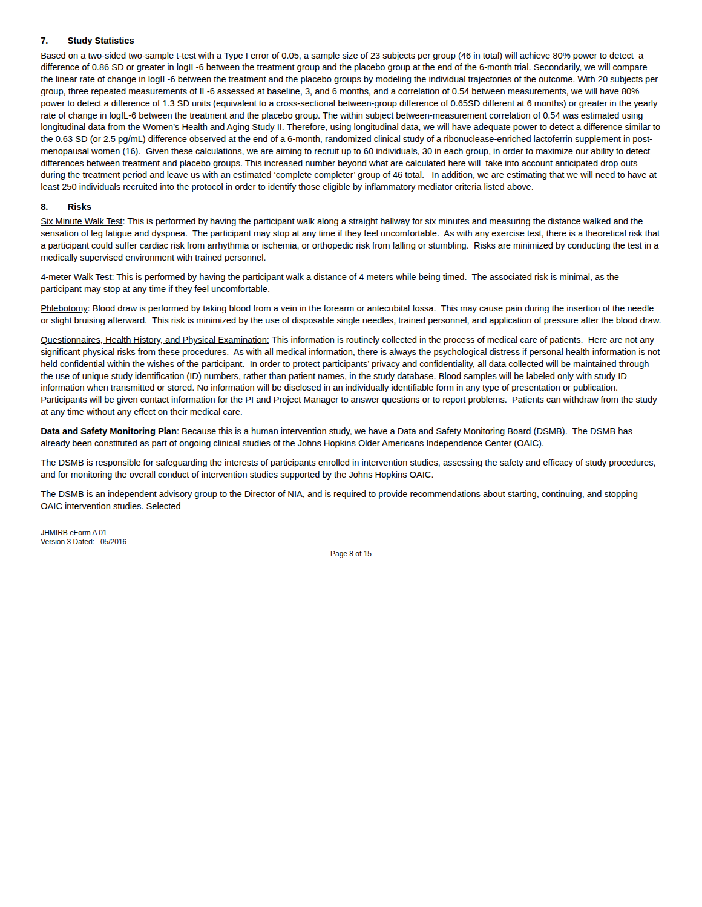7. Study Statistics
Based on a two-sided two-sample t-test with a Type I error of 0.05, a sample size of 23 subjects per group (46 in total) will achieve 80% power to detect a difference of 0.86 SD or greater in logIL-6 between the treatment group and the placebo group at the end of the 6-month trial. Secondarily, we will compare the linear rate of change in logIL-6 between the treatment and the placebo groups by modeling the individual trajectories of the outcome. With 20 subjects per group, three repeated measurements of IL-6 assessed at baseline, 3, and 6 months, and a correlation of 0.54 between measurements, we will have 80% power to detect a difference of 1.3 SD units (equivalent to a cross-sectional between-group difference of 0.65SD different at 6 months) or greater in the yearly rate of change in logIL-6 between the treatment and the placebo group. The within subject between-measurement correlation of 0.54 was estimated using longitudinal data from the Women’s Health and Aging Study II. Therefore, using longitudinal data, we will have adequate power to detect a difference similar to the 0.63 SD (or 2.5 pg/mL) difference observed at the end of a 6-month, randomized clinical study of a ribonuclease-enriched lactoferrin supplement in post-menopausal women (16). Given these calculations, we are aiming to recruit up to 60 individuals, 30 in each group, in order to maximize our ability to detect differences between treatment and placebo groups. This increased number beyond what are calculated here will take into account anticipated drop outs during the treatment period and leave us with an estimated ‘complete completer’ group of 46 total. In addition, we are estimating that we will need to have at least 250 individuals recruited into the protocol in order to identify those eligible by inflammatory mediator criteria listed above.
8. Risks
Six Minute Walk Test: This is performed by having the participant walk along a straight hallway for six minutes and measuring the distance walked and the sensation of leg fatigue and dyspnea. The participant may stop at any time if they feel uncomfortable. As with any exercise test, there is a theoretical risk that a participant could suffer cardiac risk from arrhythmia or ischemia, or orthopedic risk from falling or stumbling. Risks are minimized by conducting the test in a medically supervised environment with trained personnel.
4-meter Walk Test: This is performed by having the participant walk a distance of 4 meters while being timed. The associated risk is minimal, as the participant may stop at any time if they feel uncomfortable.
Phlebotomy: Blood draw is performed by taking blood from a vein in the forearm or antecubital fossa. This may cause pain during the insertion of the needle or slight bruising afterward. This risk is minimized by the use of disposable single needles, trained personnel, and application of pressure after the blood draw.
Questionnaires, Health History, and Physical Examination: This information is routinely collected in the process of medical care of patients. Here are not any significant physical risks from these procedures. As with all medical information, there is always the psychological distress if personal health information is not held confidential within the wishes of the participant. In order to protect participants’ privacy and confidentiality, all data collected will be maintained through the use of unique study identification (ID) numbers, rather than patient names, in the study database. Blood samples will be labeled only with study ID information when transmitted or stored. No information will be disclosed in an individually identifiable form in any type of presentation or publication. Participants will be given contact information for the PI and Project Manager to answer questions or to report problems. Patients can withdraw from the study at any time without any effect on their medical care.
Data and Safety Monitoring Plan: Because this is a human intervention study, we have a Data and Safety Monitoring Board (DSMB). The DSMB has already been constituted as part of ongoing clinical studies of the Johns Hopkins Older Americans Independence Center (OAIC).
The DSMB is responsible for safeguarding the interests of participants enrolled in intervention studies, assessing the safety and efficacy of study procedures, and for monitoring the overall conduct of intervention studies supported by the Johns Hopkins OAIC.
The DSMB is an independent advisory group to the Director of NIA, and is required to provide recommendations about starting, continuing, and stopping OAIC intervention studies. Selected
JHMIRB eForm A 01
Version 3 Dated: 05/2016
Page 8 of 15